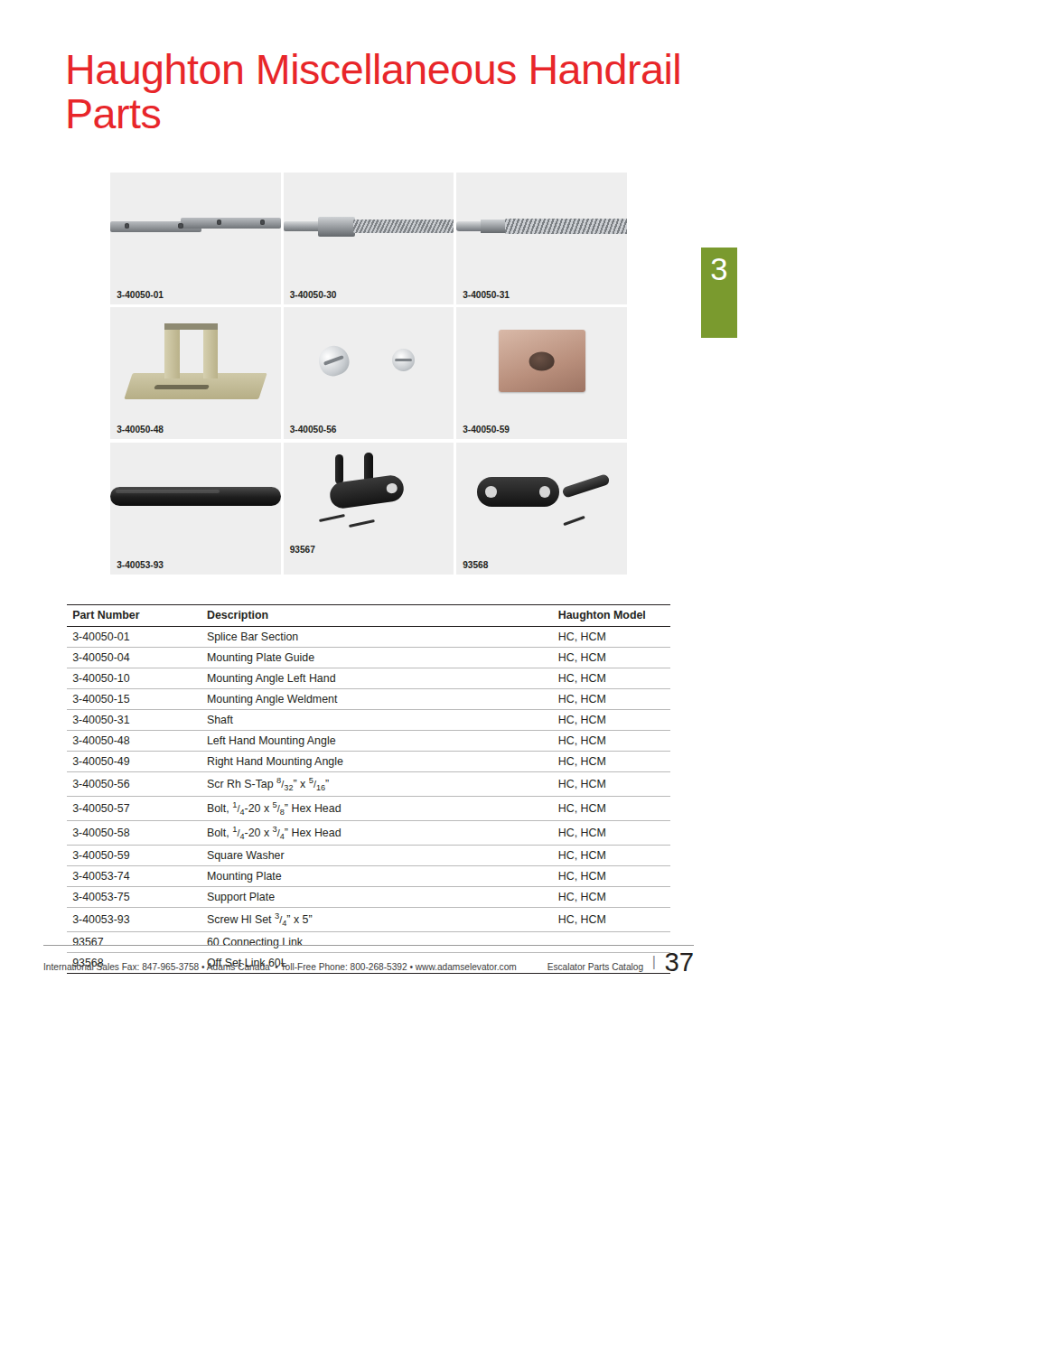Haughton Miscellaneous Handrail Parts
3
3-40050-01
3-40050-30
3-40050-31
3-40050-48
3-40050-56
3-40050-59
3-40053-93
93567
93568
| Part Number | Description | Haughton Model |
| --- | --- | --- |
| 3-40050-01 | Splice Bar Section | HC, HCM |
| 3-40050-04 | Mounting Plate Guide | HC, HCM |
| 3-40050-10 | Mounting Angle Left Hand | HC, HCM |
| 3-40050-15 | Mounting Angle Weldment | HC, HCM |
| 3-40050-31 | Shaft | HC, HCM |
| 3-40050-48 | Left Hand Mounting Angle | HC, HCM |
| 3-40050-49 | Right Hand Mounting Angle | HC, HCM |
| 3-40050-56 | Scr Rh S-Tap 8 / 32 ” x 5 / 16 ” | HC, HCM |
| 3-40050-57 | Bolt, 1 / 4 -20 x 5 / 8 ” Hex Head | HC, HCM |
| 3-40050-58 | Bolt, 1 / 4 -20 x 3 / 4 ” Hex Head | HC, HCM |
| 3-40050-59 | Square Washer | HC, HCM |
| 3-40053-74 | Mounting Plate | HC, HCM |
| 3-40053-75 | Support Plate | HC, HCM |
| 3-40053-93 | Screw Hl Set 3 / 4 ” x 5” | HC, HCM |
| 93567 | 60 Connecting Link | |
| 93568 | Off Set Link 60L | |
International Sales Fax: 847-965-3758 • Adams Canada • Toll-Free Phone: 800-268-5392 • www.adamselevator.com
Escalator Parts Catalog | 37